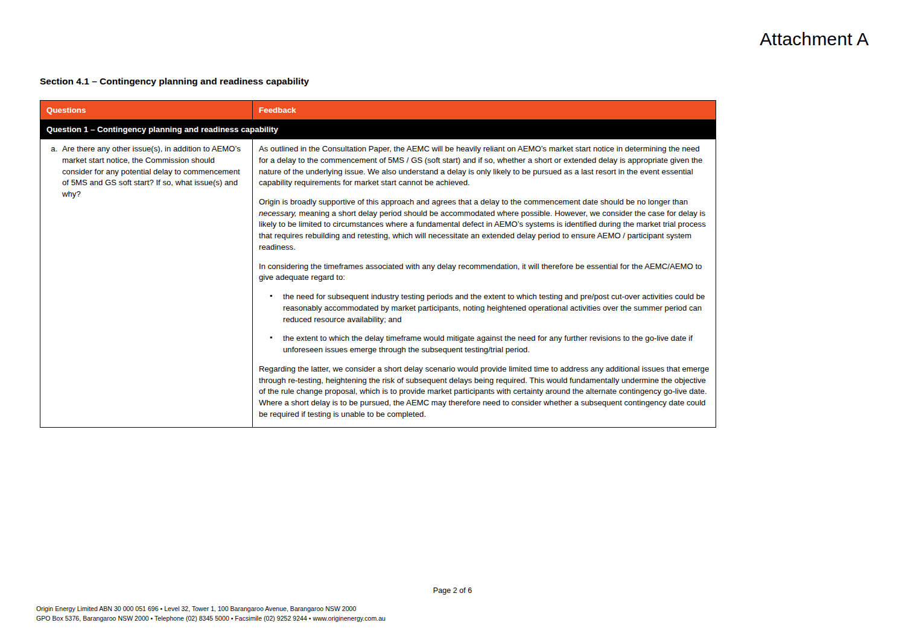Attachment A
Section 4.1 – Contingency planning and readiness capability
| Questions | Feedback |
| --- | --- |
| Question 1 – Contingency planning and readiness capability |
| Are there any other issue(s), in addition to AEMO’s market start notice, the Commission should consider for any potential delay to commencement of 5MS and GS soft start? If so, what issue(s) and why? | As outlined in the Consultation Paper, the AEMC will be heavily reliant on AEMO’s market start notice in determining the need for a delay to the commencement of 5MS / GS (soft start) and if so, whether a short or extended delay is appropriate given the nature of the underlying issue. We also understand a delay is only likely to be pursued as a last resort in the event essential capability requirements for market start cannot be achieved. Origin is broadly supportive of this approach and agrees that a delay to the commencement date should be no longer than necessary, meaning a short delay period should be accommodated where possible. However, we consider the case for delay is likely to be limited to circumstances where a fundamental defect in AEMO’s systems is identified during the market trial process that requires rebuilding and retesting, which will necessitate an extended delay period to ensure AEMO / participant system readiness. In considering the timeframes associated with any delay recommendation, it will therefore be essential for the AEMC/AEMO to give adequate regard to: the need for subsequent industry testing periods and the extent to which testing and pre/post cut-over activities could be reasonably accommodated by market participants, noting heightened operational activities over the summer period can reduced resource availability; and the extent to which the delay timeframe would mitigate against the need for any further revisions to the go-live date if unforeseen issues emerge through the subsequent testing/trial period. Regarding the latter, we consider a short delay scenario would provide limited time to address any additional issues that emerge through re-testing, heightening the risk of subsequent delays being required. This would fundamentally undermine the objective of the rule change proposal, which is to provide market participants with certainty around the alternate contingency go-live date. Where a short delay is to be pursued, the AEMC may therefore need to consider whether a subsequent contingency date could be required if testing is unable to be completed. |
Page 2 of 6
Origin Energy Limited ABN 30 000 051 696 • Level 32, Tower 1, 100 Barangaroo Avenue, Barangaroo NSW 2000
GPO Box 5376, Barangaroo NSW 2000 • Telephone (02) 8345 5000 • Facsimile (02) 9252 9244 • www.originenergy.com.au